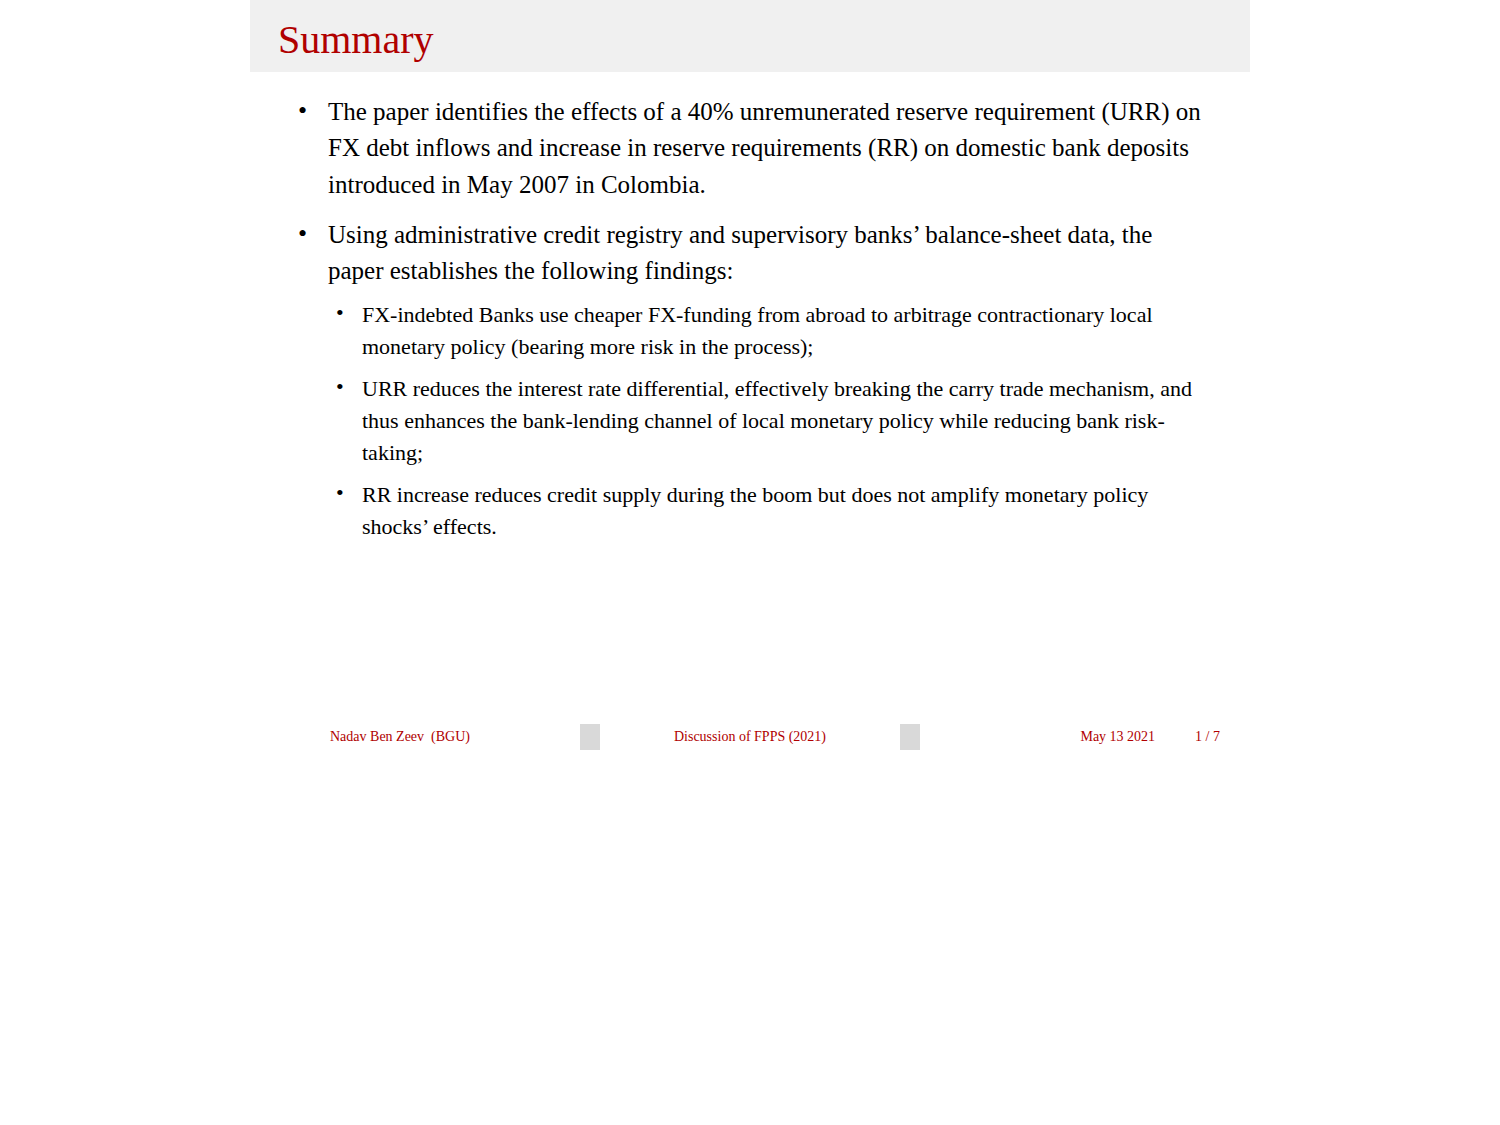Summary
The paper identifies the effects of a 40% unremunerated reserve requirement (URR) on FX debt inflows and increase in reserve requirements (RR) on domestic bank deposits introduced in May 2007 in Colombia.
Using administrative credit registry and supervisory banks’ balance-sheet data, the paper establishes the following findings:
FX-indebted Banks use cheaper FX-funding from abroad to arbitrage contractionary local monetary policy (bearing more risk in the process);
URR reduces the interest rate differential, effectively breaking the carry trade mechanism, and thus enhances the bank-lending channel of local monetary policy while reducing bank risk-taking;
RR increase reduces credit supply during the boom but does not amplify monetary policy shocks’ effects.
Nadav Ben Zeev (BGU)
Discussion of FPPS (2021)
May 13 20211 / 7